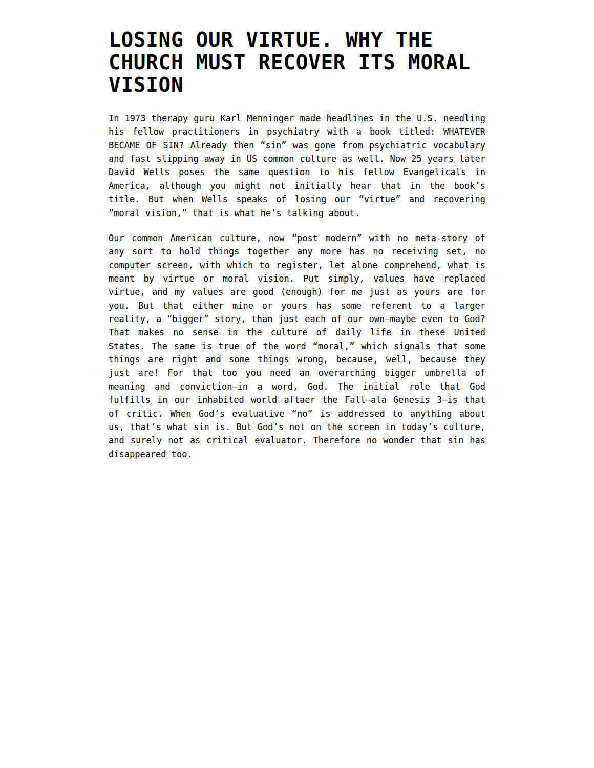Losing Our Virtue. Why the Church Must Recover Its Moral Vision
In 1973 therapy guru Karl Menninger made headlines in the U.S. needling his fellow practitioners in psychiatry with a book titled: WHATEVER BECAME OF SIN? Already then “sin” was gone from psychiatric vocabulary and fast slipping away in US common culture as well. Now 25 years later David Wells poses the same question to his fellow Evangelicals in America, although you might not initially hear that in the book’s title. But when Wells speaks of losing our “virtue” and recovering “moral vision,” that is what he’s talking about.
Our common American culture, now “post modern” with no meta-story of any sort to hold things together any more has no receiving set, no computer screen, with which to register, let alone comprehend, what is meant by virtue or moral vision. Put simply, values have replaced virtue, and my values are good (enough) for me just as yours are for you. But that either mine or yours has some referent to a larger reality, a “bigger” story, than just each of our own—maybe even to God? That makes no sense in the culture of daily life in these United States. The same is true of the word “moral,” which signals that some things are right and some things wrong, because, well, because they just are! For that too you need an overarching bigger umbrella of meaning and conviction—in a word, God. The initial role that God fulfills in our inhabited world aftaer the Fall—ala Genesis 3—is that of critic. When God’s evaluative “no” is addressed to anything about us, that’s what sin is. But God’s not on the screen in today’s culture, and surely not as critical evaluator. Therefore no wonder that sin has disappeared too.